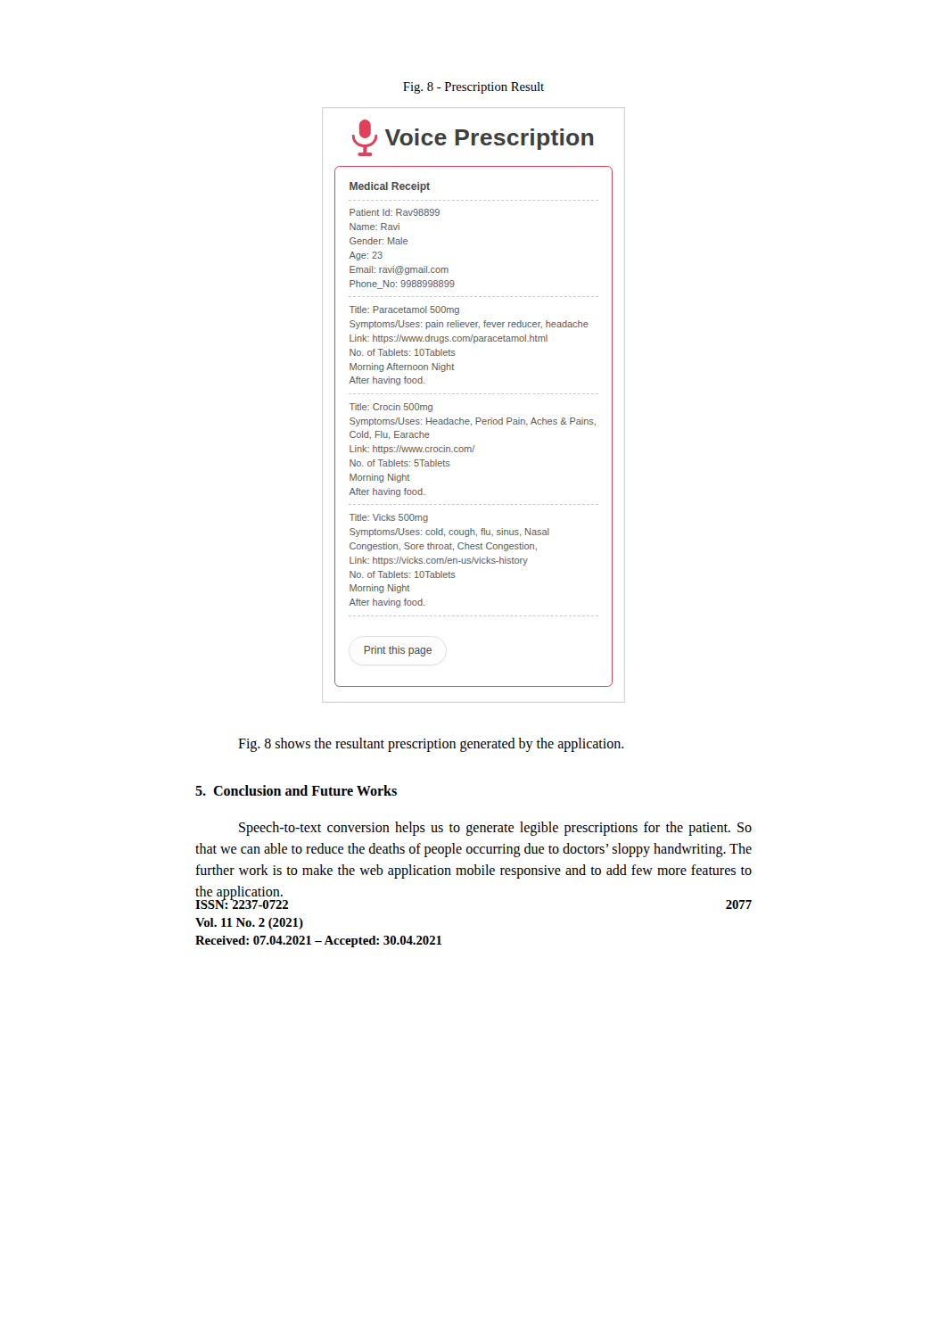Fig. 8 - Prescription Result
Voice Prescription
Medical Receipt
Patient Id: Rav98899
Name: Ravi
Gender: Male
Age: 23
Email: ravi@gmail.com
Phone_No: 9988998899
Title: Paracetamol 500mg
Symptoms/Uses: pain reliever, fever reducer, headache
Link: https://www.drugs.com/paracetamol.html
No. of Tablets: 10Tablets
Morning Afternoon Night
After having food.
Title: Crocin 500mg
Symptoms/Uses: Headache, Period Pain, Aches & Pains, Cold, Flu, Earache
Link: https://www.crocin.com/
No. of Tablets: 5Tablets
Morning Night
After having food.
Title: Vicks 500mg
Symptoms/Uses: cold, cough, flu, sinus, Nasal Congestion, Sore throat, Chest Congestion,
Link: https://vicks.com/en-us/vicks-history
No. of Tablets: 10Tablets
Morning Night
After having food.
Print this page
Fig. 8 shows the resultant prescription generated by the application.
5. Conclusion and Future Works
Speech-to-text conversion helps us to generate legible prescriptions for the patient. So that we can able to reduce the deaths of people occurring due to doctors’ sloppy handwriting. The further work is to make the web application mobile responsive and to add few more features to the application.
ISSN: 2237-0722
Vol. 11 No. 2 (2021)
Received: 07.04.2021 – Accepted: 30.04.2021
2077